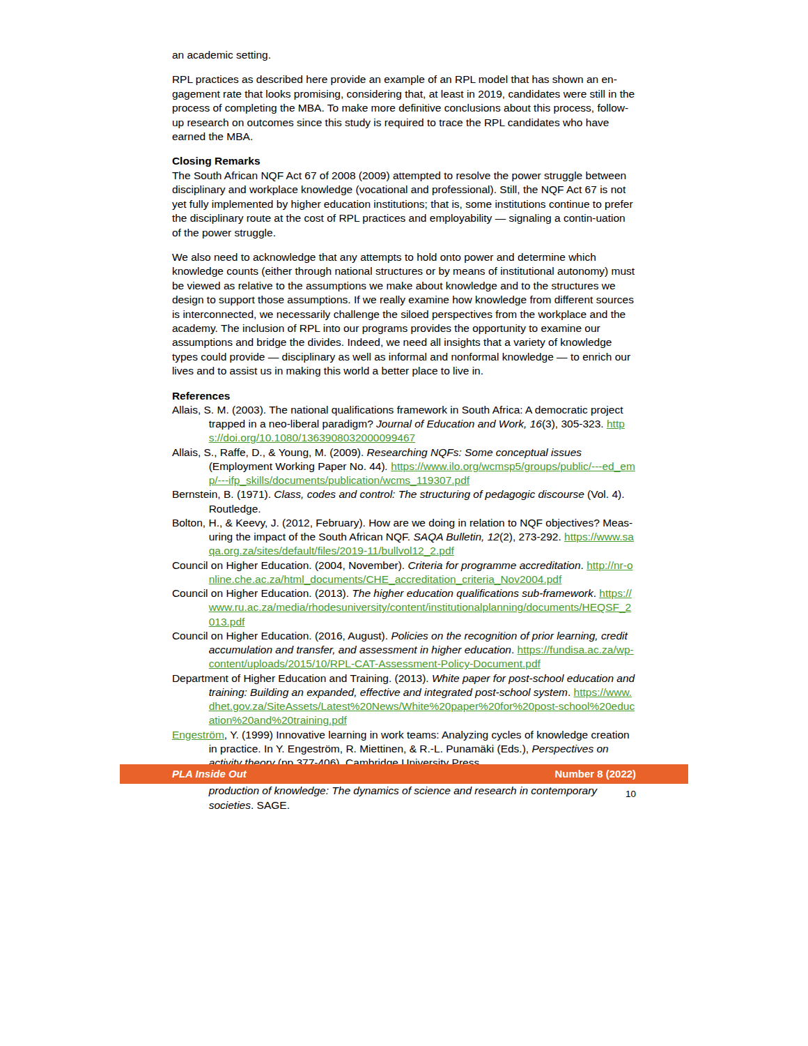an academic setting.
RPL practices as described here provide an example of an RPL model that has shown an en-gagement rate that looks promising, considering that, at least in 2019, candidates were still in the process of completing the MBA. To make more definitive conclusions about this process, follow-up research on outcomes since this study is required to trace the RPL candidates who have earned the MBA.
Closing Remarks
The South African NQF Act 67 of 2008 (2009) attempted to resolve the power struggle between disciplinary and workplace knowledge (vocational and professional). Still, the NQF Act 67 is not yet fully implemented by higher education institutions; that is, some institutions continue to prefer the disciplinary route at the cost of RPL practices and employability — signaling a contin-uation of the power struggle.
We also need to acknowledge that any attempts to hold onto power and determine which knowledge counts (either through national structures or by means of institutional autonomy) must be viewed as relative to the assumptions we make about knowledge and to the structures we design to support those assumptions. If we really examine how knowledge from different sources is interconnected, we necessarily challenge the siloed perspectives from the workplace and the academy. The inclusion of RPL into our programs provides the opportunity to examine our assumptions and bridge the divides. Indeed, we need all insights that a variety of knowledge types could provide — disciplinary as well as informal and nonformal knowledge — to enrich our lives and to assist us in making this world a better place to live in.
References
Allais, S. M. (2003). The national qualifications framework in South Africa: A democratic project trapped in a neo-liberal paradigm? Journal of Education and Work, 16(3), 305-323. https://doi.org/10.1080/1363908032000099467
Allais, S., Raffe, D., & Young, M. (2009). Researching NQFs: Some conceptual issues (Employment Working Paper No. 44). https://www.ilo.org/wcmsp5/groups/public/---ed_emp/---ifp_skills/documents/publication/wcms_119307.pdf
Bernstein, B. (1971). Class, codes and control: The structuring of pedagogic discourse (Vol. 4). Routledge.
Bolton, H., & Keevy, J. (2012, February). How are we doing in relation to NQF objectives? Meas-uring the impact of the South African NQF. SAQA Bulletin, 12(2), 273-292. https://www.saqa.org.za/sites/default/files/2019-11/bullvol12_2.pdf
Council on Higher Education. (2004, November). Criteria for programme accreditation. http://nr-online.che.ac.za/html_documents/CHE_accreditation_criteria_Nov2004.pdf
Council on Higher Education. (2013). The higher education qualifications sub-framework. https://www.ru.ac.za/media/rhodesuniversity/content/institutionalplanning/documents/HEQSF_2013.pdf
Council on Higher Education. (2016, August). Policies on the recognition of prior learning, credit accumulation and transfer, and assessment in higher education. https://fundisa.ac.za/wp-content/uploads/2015/10/RPL-CAT-Assessment-Policy-Document.pdf
Department of Higher Education and Training. (2013). White paper for post-school education and training: Building an expanded, effective and integrated post-school system. https://www.dhet.gov.za/SiteAssets/Latest%20News/White%20paper%20for%20post-school%20education%20and%20training.pdf
Engeström, Y. (1999) Innovative learning in work teams: Analyzing cycles of knowledge creation in practice. In Y. Engeström, R. Miettinen, & R.-L. Punamäki (Eds.), Perspectives on activity theory (pp 377-406). Cambridge University Press.
Gibbons, M., Limoges, C., Nowotny, H., Schwartzman, S., Scott, P., & Trow, M. (1994). The new production of knowledge: The dynamics of science and research in contemporary societies. SAGE.
PLA Inside Out Number 8 (2022)
10